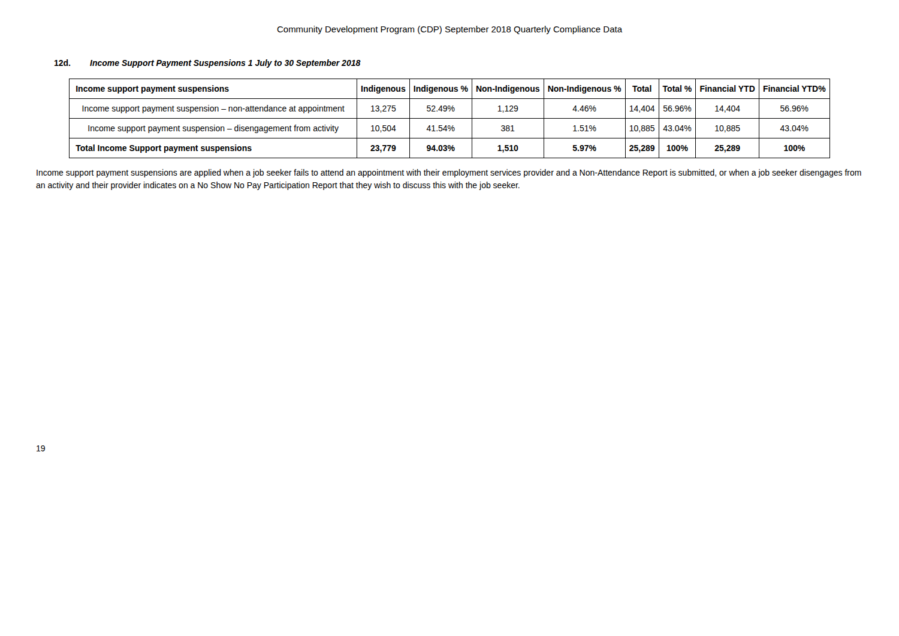Community Development Program (CDP) September 2018 Quarterly Compliance Data
12d. Income Support Payment Suspensions 1 July to 30 September 2018
| Income support payment suspensions | Indigenous | Indigenous % | Non-Indigenous | Non-Indigenous % | Total | Total % | Financial YTD | Financial YTD% |
| --- | --- | --- | --- | --- | --- | --- | --- | --- |
| Income support payment suspension – non-attendance at appointment | 13,275 | 52.49% | 1,129 | 4.46% | 14,404 | 56.96% | 14,404 | 56.96% |
| Income support payment suspension – disengagement from activity | 10,504 | 41.54% | 381 | 1.51% | 10,885 | 43.04% | 10,885 | 43.04% |
| Total Income Support payment suspensions | 23,779 | 94.03% | 1,510 | 5.97% | 25,289 | 100% | 25,289 | 100% |
Income support payment suspensions are applied when a job seeker fails to attend an appointment with their employment services provider and a Non-Attendance Report is submitted, or when a job seeker disengages from an activity and their provider indicates on a No Show No Pay Participation Report that they wish to discuss this with the job seeker.
19